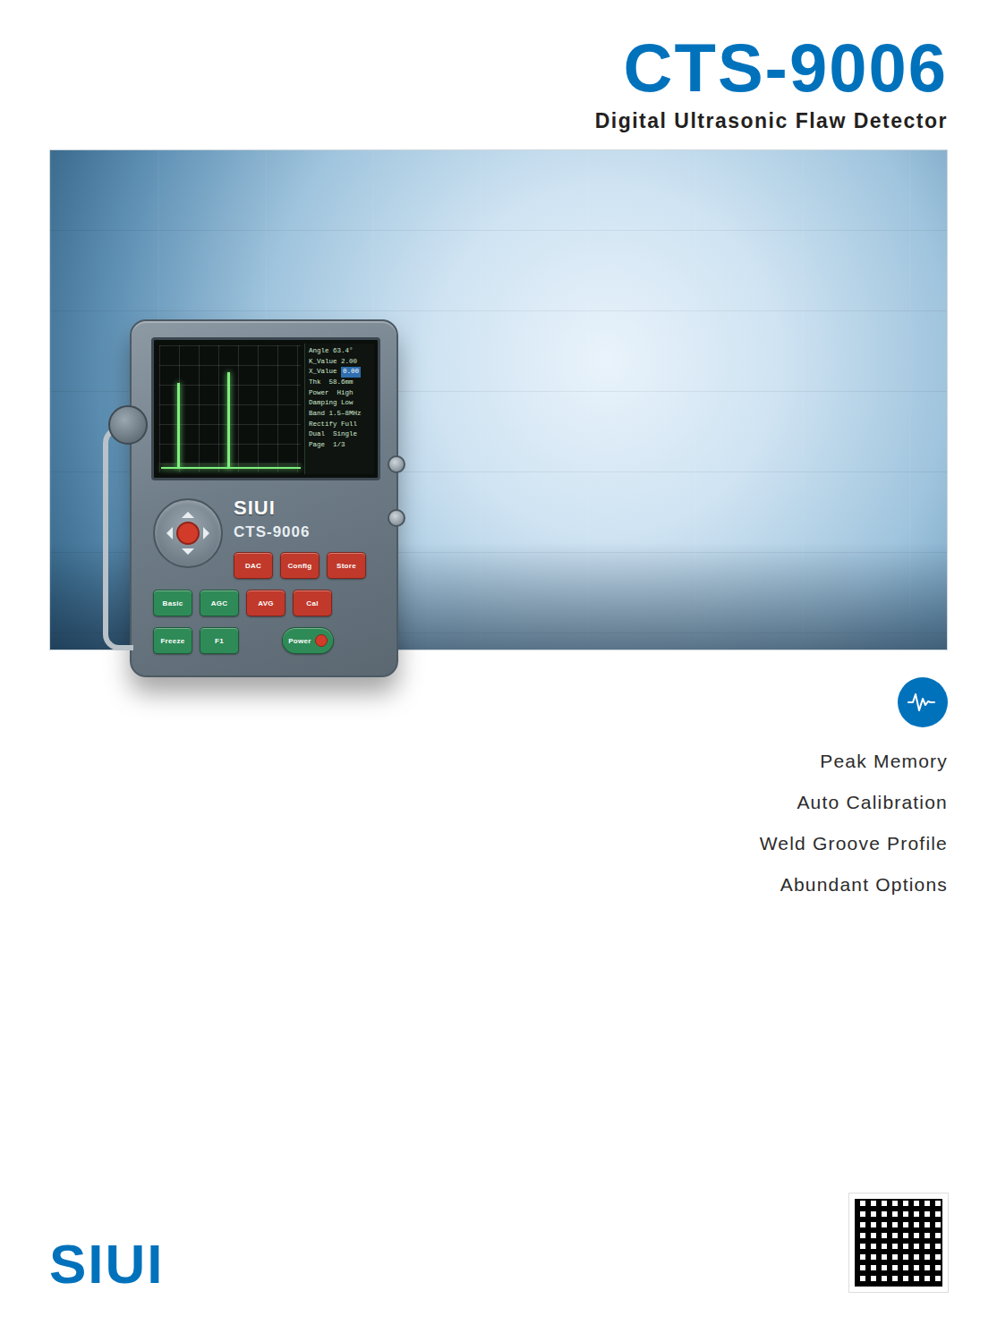CTS-9006
Digital Ultrasonic Flaw Detector
Angle 63.4°
K_Value 2.00
X_Value 0.00
Thk 58.6mm
Power High
Damping Low
Band 1.5–8MHz
Rectify Full
Dual Single
Page 1/3
SIUI CTS-9006
DAC
Config
Store
Basic
AGC
AVG
Cal
Freeze
F1
Power
Peak Memory
Auto Calibration
Weld Groove Profile
Abundant Options
SIUI